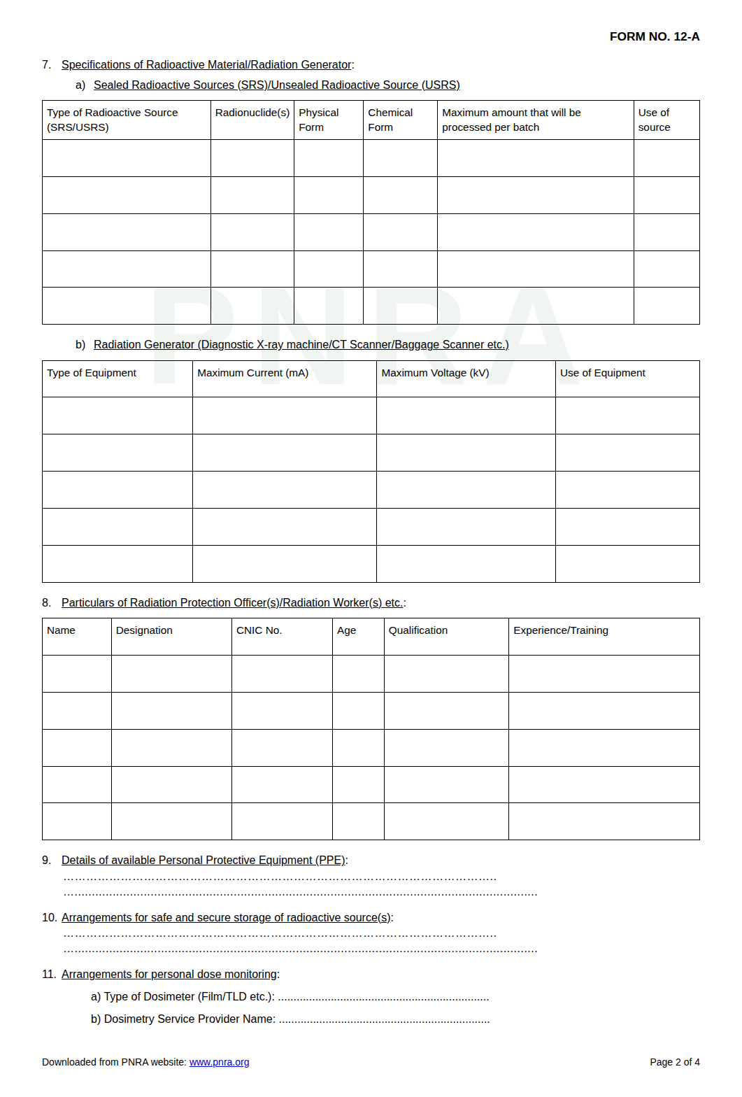PNRA
FORM NO. 12-A
7. Specifications of Radioactive Material/Radiation Generator:
a) Sealed Radioactive Sources (SRS)/Unsealed Radioactive Source (USRS)
| Type of Radioactive Source (SRS/USRS) | Radionuclide(s) | Physical Form | Chemical Form | Maximum amount that will be processed per batch | Use of source |
| --- | --- | --- | --- | --- | --- |
b) Radiation Generator (Diagnostic X-ray machine/CT Scanner/Baggage Scanner etc.)
| Type of Equipment | Maximum Current (mA) | Maximum Voltage (kV) | Use of Equipment |
| --- | --- | --- | --- |
8. Particulars of Radiation Protection Officer(s)/Radiation Worker(s) etc.:
| Name | Designation | CNIC No. | Age | Qualification | Experience/Training |
| --- | --- | --- | --- | --- | --- |
9. Details of available Personal Protective Equipment (PPE):
…………………………………………………………………………………………………..
…......................................................................................................................................
10. Arrangements for safe and secure storage of radioactive source(s):
…………………………………………………………………………………………………..
…......................................................................................................................................
11. Arrangements for personal dose monitoring:
a) Type of Dosimeter (Film/TLD etc.): ....................................................................
b) Dosimetry Service Provider Name: ....................................................................
Downloaded from PNRA website: www.pnra.org
Page 2 of 4